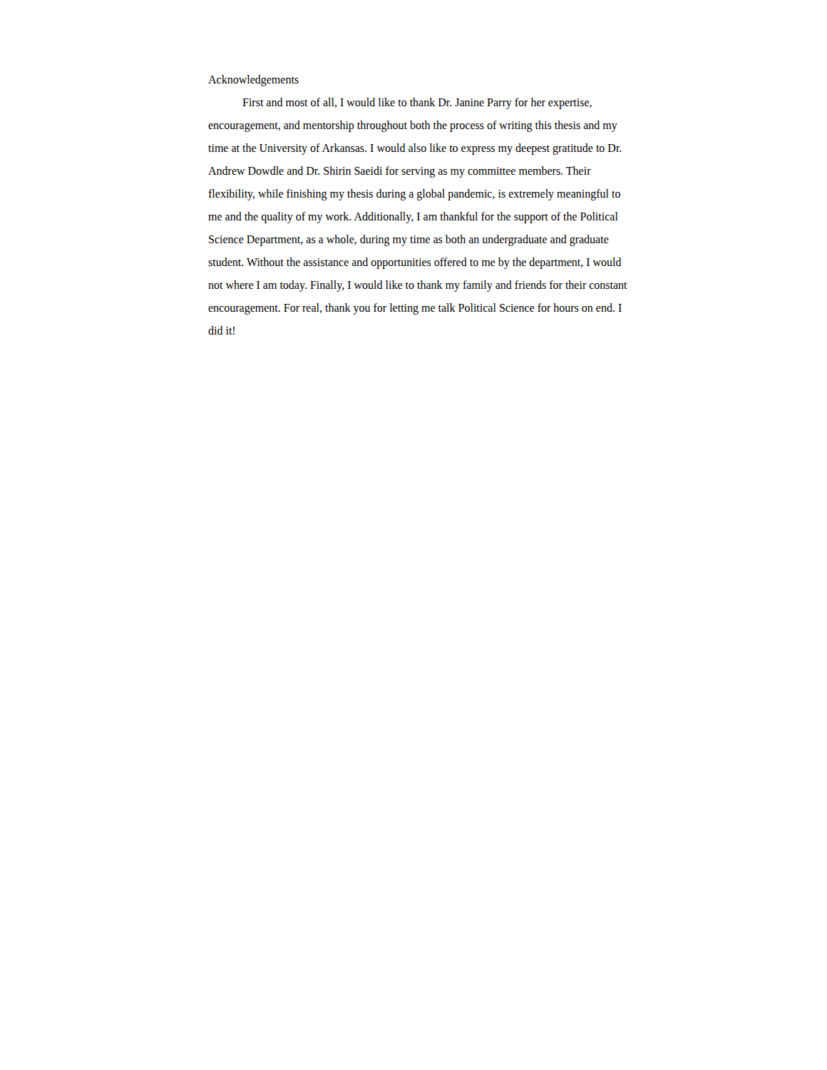Acknowledgements
First and most of all, I would like to thank Dr. Janine Parry for her expertise, encouragement, and mentorship throughout both the process of writing this thesis and my time at the University of Arkansas. I would also like to express my deepest gratitude to Dr. Andrew Dowdle and Dr. Shirin Saeidi for serving as my committee members. Their flexibility, while finishing my thesis during a global pandemic, is extremely meaningful to me and the quality of my work. Additionally, I am thankful for the support of the Political Science Department, as a whole, during my time as both an undergraduate and graduate student. Without the assistance and opportunities offered to me by the department, I would not where I am today. Finally, I would like to thank my family and friends for their constant encouragement. For real, thank you for letting me talk Political Science for hours on end. I did it!